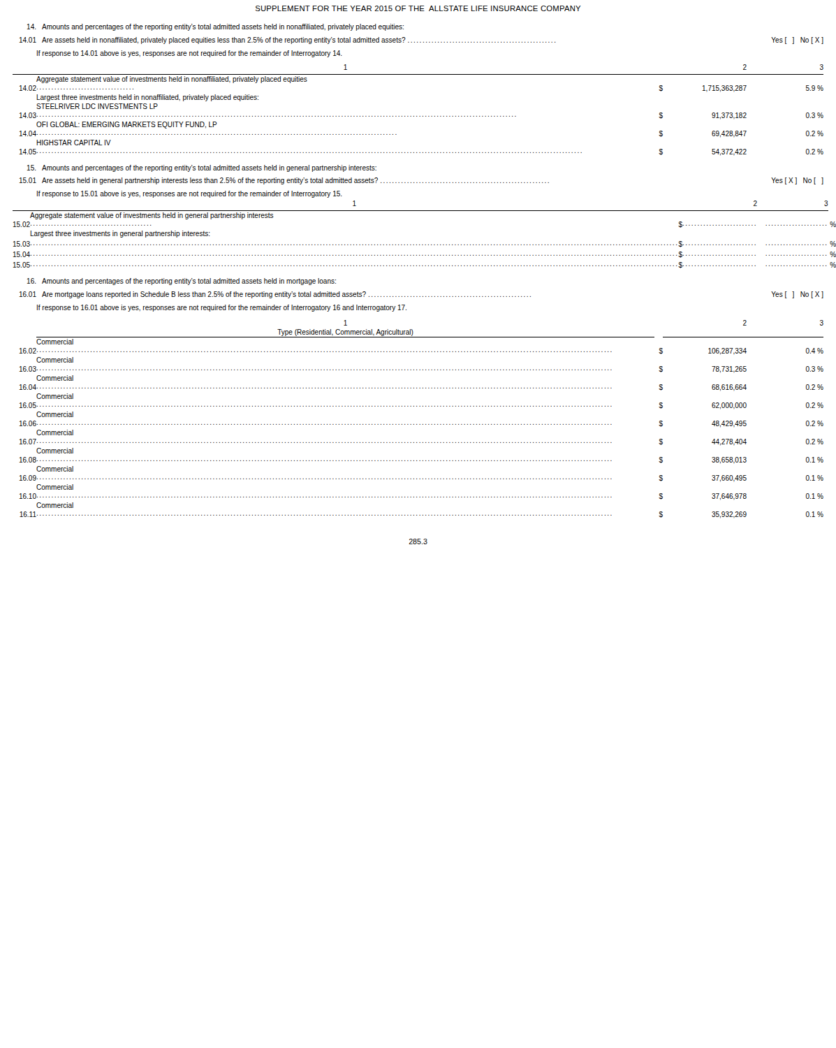SUPPLEMENT FOR THE YEAR 2015 OF THE ALLSTATE LIFE INSURANCE COMPANY
14.
Amounts and percentages of the reporting entity’s total admitted assets held in nonaffiliated, privately placed equities:
14.01
Are assets held in nonaffiliated, privately placed equities less than 2.5% of the reporting entity’s total admitted assets?
..................................................
Yes [ ] No [ X ]
If response to 14.01 above is yes, responses are not required for the remainder of Interrogatory 14.
| | 1 | | 2 | 3 |
| 14.02 | Aggregate statement value of investments held in nonaffiliated, privately placed equities ................................. | $ | 1,715,363,287 | 5.9 % |
| | Largest three investments held in nonaffiliated, privately placed equities: |
| 14.03 | STEELRIVER LDC INVESTMENTS LP ................................................................................................................................................................. | $ | 91,373,182 | 0.3 % |
| 14.04 | OFI GLOBAL: EMERGING MARKETS EQUITY FUND, LP ......................................................................................................................... | $ | 69,428,847 | 0.2 % |
| 14.05 | HIGHSTAR CAPITAL IV ....................................................................................................................................................................................... | $ | 54,372,422 | 0.2 % |
15.
Amounts and percentages of the reporting entity’s total admitted assets held in general partnership interests:
15.01
Are assets held in general partnership interests less than 2.5% of the reporting entity’s total admitted assets?
.........................................................
Yes [ X ] No [ ]
If response to 15.01 above is yes, responses are not required for the remainder of Interrogatory 15.
| | 1 | | 2 | 3 |
| 15.02 | Aggregate statement value of investments held in general partnership interests ......................................... | $ | ......................... | ..................... % |
| | Largest three investments in general partnership interests: |
| 15.03 | ......................................................................................................................................................................................................................... | $ | ......................... | ..................... % |
| 15.04 | ......................................................................................................................................................................................................................... | $ | ......................... | ..................... % |
| 15.05 | ......................................................................................................................................................................................................................... | $ | ......................... | ..................... % |
16.
Amounts and percentages of the reporting entity’s total admitted assets held in mortgage loans:
16.01
Are mortgage loans reported in Schedule B less than 2.5% of the reporting entity’s total admitted assets?
.......................................................
Yes [ ] No [ X ]
If response to 16.01 above is yes, responses are not required for the remainder of Interrogatory 16 and Interrogatory 17.
| | 1 | | 2 | 3 |
| | Type (Residential, Commercial, Agricultural) | | | |
| 16.02 | Commercial ................................................................................................................................................................................................. | $ | 106,287,334 | 0.4 % |
| 16.03 | Commercial ................................................................................................................................................................................................. | $ | 78,731,265 | 0.3 % |
| 16.04 | Commercial ................................................................................................................................................................................................. | $ | 68,616,664 | 0.2 % |
| 16.05 | Commercial ................................................................................................................................................................................................. | $ | 62,000,000 | 0.2 % |
| 16.06 | Commercial ................................................................................................................................................................................................. | $ | 48,429,495 | 0.2 % |
| 16.07 | Commercial ................................................................................................................................................................................................. | $ | 44,278,404 | 0.2 % |
| 16.08 | Commercial ................................................................................................................................................................................................. | $ | 38,658,013 | 0.1 % |
| 16.09 | Commercial ................................................................................................................................................................................................. | $ | 37,660,495 | 0.1 % |
| 16.10 | Commercial ................................................................................................................................................................................................. | $ | 37,646,978 | 0.1 % |
| 16.11 | Commercial ................................................................................................................................................................................................. | $ | 35,932,269 | 0.1 % |
285.3